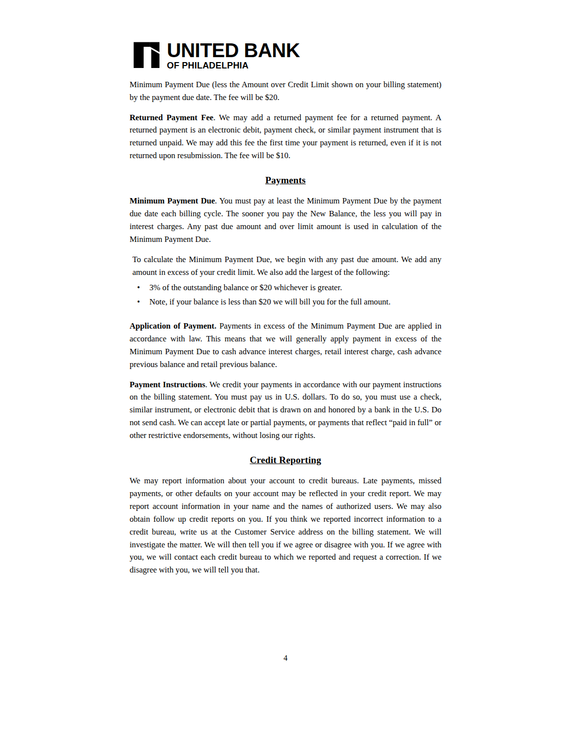UNITED BANK OF PHILADELPHIA
Minimum Payment Due (less the Amount over Credit Limit shown on your billing statement) by the payment due date. The fee will be $20.
Returned Payment Fee. We may add a returned payment fee for a returned payment. A returned payment is an electronic debit, payment check, or similar payment instrument that is returned unpaid. We may add this fee the first time your payment is returned, even if it is not returned upon resubmission. The fee will be $10.
Payments
Minimum Payment Due. You must pay at least the Minimum Payment Due by the payment due date each billing cycle. The sooner you pay the New Balance, the less you will pay in interest charges. Any past due amount and over limit amount is used in calculation of the Minimum Payment Due.
To calculate the Minimum Payment Due, we begin with any past due amount. We add any amount in excess of your credit limit. We also add the largest of the following:
3% of the outstanding balance or $20 whichever is greater.
Note, if your balance is less than $20 we will bill you for the full amount.
Application of Payment. Payments in excess of the Minimum Payment Due are applied in accordance with law. This means that we will generally apply payment in excess of the Minimum Payment Due to cash advance interest charges, retail interest charge, cash advance previous balance and retail previous balance.
Payment Instructions. We credit your payments in accordance with our payment instructions on the billing statement. You must pay us in U.S. dollars. To do so, you must use a check, similar instrument, or electronic debit that is drawn on and honored by a bank in the U.S. Do not send cash. We can accept late or partial payments, or payments that reflect “paid in full” or other restrictive endorsements, without losing our rights.
Credit Reporting
We may report information about your account to credit bureaus. Late payments, missed payments, or other defaults on your account may be reflected in your credit report. We may report account information in your name and the names of authorized users. We may also obtain follow up credit reports on you. If you think we reported incorrect information to a credit bureau, write us at the Customer Service address on the billing statement. We will investigate the matter. We will then tell you if we agree or disagree with you. If we agree with you, we will contact each credit bureau to which we reported and request a correction. If we disagree with you, we will tell you that.
4